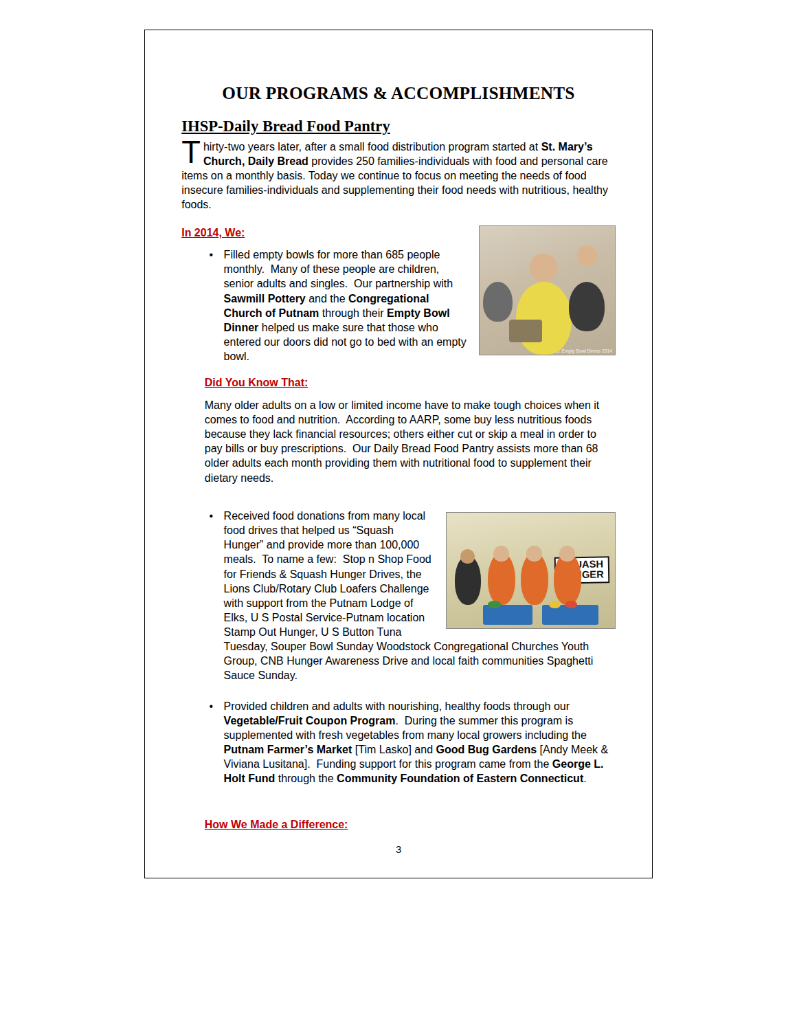OUR PROGRAMS & ACCOMPLISHMENTS
IHSP-Daily Bread Food Pantry
Thirty-two years later, after a small food distribution program started at St. Mary’s Church, Daily Bread provides 250 families-individuals with food and personal care items on a monthly basis. Today we continue to focus on meeting the needs of food insecure families-individuals and supplementing their food needs with nutritious, healthy foods.
Photo: Empty Bowl Dinner 2014
In 2014, We:
Filled empty bowls for more than 685 people monthly. Many of these people are children, senior adults and singles. Our partnership with Sawmill Pottery and the Congregational Church of Putnam through their Empty Bowl Dinner helped us make sure that those who entered our doors did not go to bed with an empty bowl.
Did You Know That:
Many older adults on a low or limited income have to make tough choices when it comes to food and nutrition. According to AARP, some buy less nutritious foods because they lack financial resources; others either cut or skip a meal in order to pay bills or buy prescriptions. Our Daily Bread Food Pantry assists more than 68 older adults each month providing them with nutritional food to supplement their dietary needs.
SQUASH
HUNGER
Received food donations from many local food drives that helped us “Squash Hunger” and provide more than 100,000 meals. To name a few: Stop n Shop Food for Friends & Squash Hunger Drives, the Lions Club/Rotary Club Loafers Challenge with support from the Putnam Lodge of Elks, U S Postal Service-Putnam location Stamp Out Hunger, U S Button Tuna Tuesday, Souper Bowl Sunday Woodstock Congregational Churches Youth Group, CNB Hunger Awareness Drive and local faith communities Spaghetti Sauce Sunday.
Provided children and adults with nourishing, healthy foods through our Vegetable/Fruit Coupon Program. During the summer this program is supplemented with fresh vegetables from many local growers including the Putnam Farmer’s Market [Tim Lasko] and Good Bug Gardens [Andy Meek & Viviana Lusitana]. Funding support for this program came from the George L. Holt Fund through the Community Foundation of Eastern Connecticut.
How We Made a Difference:
3